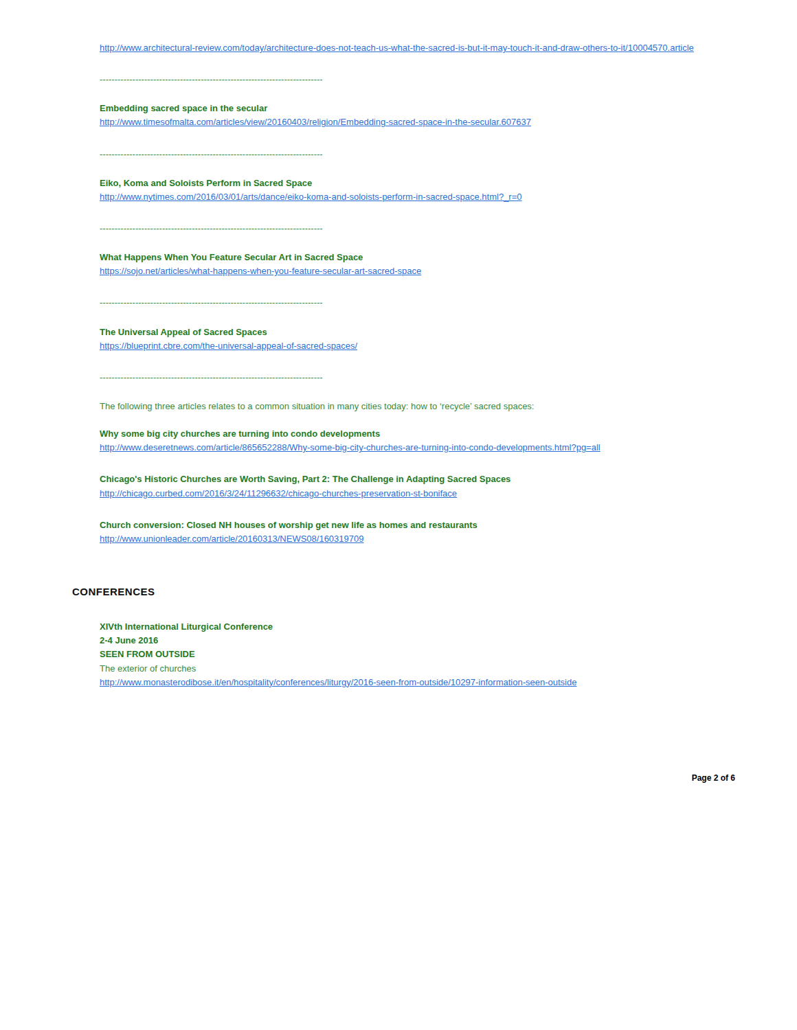http://www.architectural-review.com/today/architecture-does-not-teach-us-what-the-sacred-is-but-it-may-touch-it-and-draw-others-to-it/10004570.article
---------------------------------------------------------------------------
Embedding sacred space in the secular
http://www.timesofmalta.com/articles/view/20160403/religion/Embedding-sacred-space-in-the-secular.607637
---------------------------------------------------------------------------
Eiko, Koma and Soloists Perform in Sacred Space
http://www.nytimes.com/2016/03/01/arts/dance/eiko-koma-and-soloists-perform-in-sacred-space.html?_r=0
---------------------------------------------------------------------------
What Happens When You Feature Secular Art in Sacred Space
https://sojo.net/articles/what-happens-when-you-feature-secular-art-sacred-space
---------------------------------------------------------------------------
The Universal Appeal of Sacred Spaces
https://blueprint.cbre.com/the-universal-appeal-of-sacred-spaces/
---------------------------------------------------------------------------
The following three articles relates to a common situation in many cities today: how to ‘recycle’ sacred spaces:
Why some big city churches are turning into condo developments
http://www.deseretnews.com/article/865652288/Why-some-big-city-churches-are-turning-into-condo-developments.html?pg=all
Chicago's Historic Churches are Worth Saving, Part 2: The Challenge in Adapting Sacred Spaces
http://chicago.curbed.com/2016/3/24/11296632/chicago-churches-preservation-st-boniface
Church conversion: Closed NH houses of worship get new life as homes and restaurants
http://www.unionleader.com/article/20160313/NEWS08/160319709
CONFERENCES
XIVth International Liturgical Conference
2-4 June 2016
SEEN FROM OUTSIDE
The exterior of churches
http://www.monasterodibose.it/en/hospitality/conferences/liturgy/2016-seen-from-outside/10297-information-seen-outside
Page 2 of 6